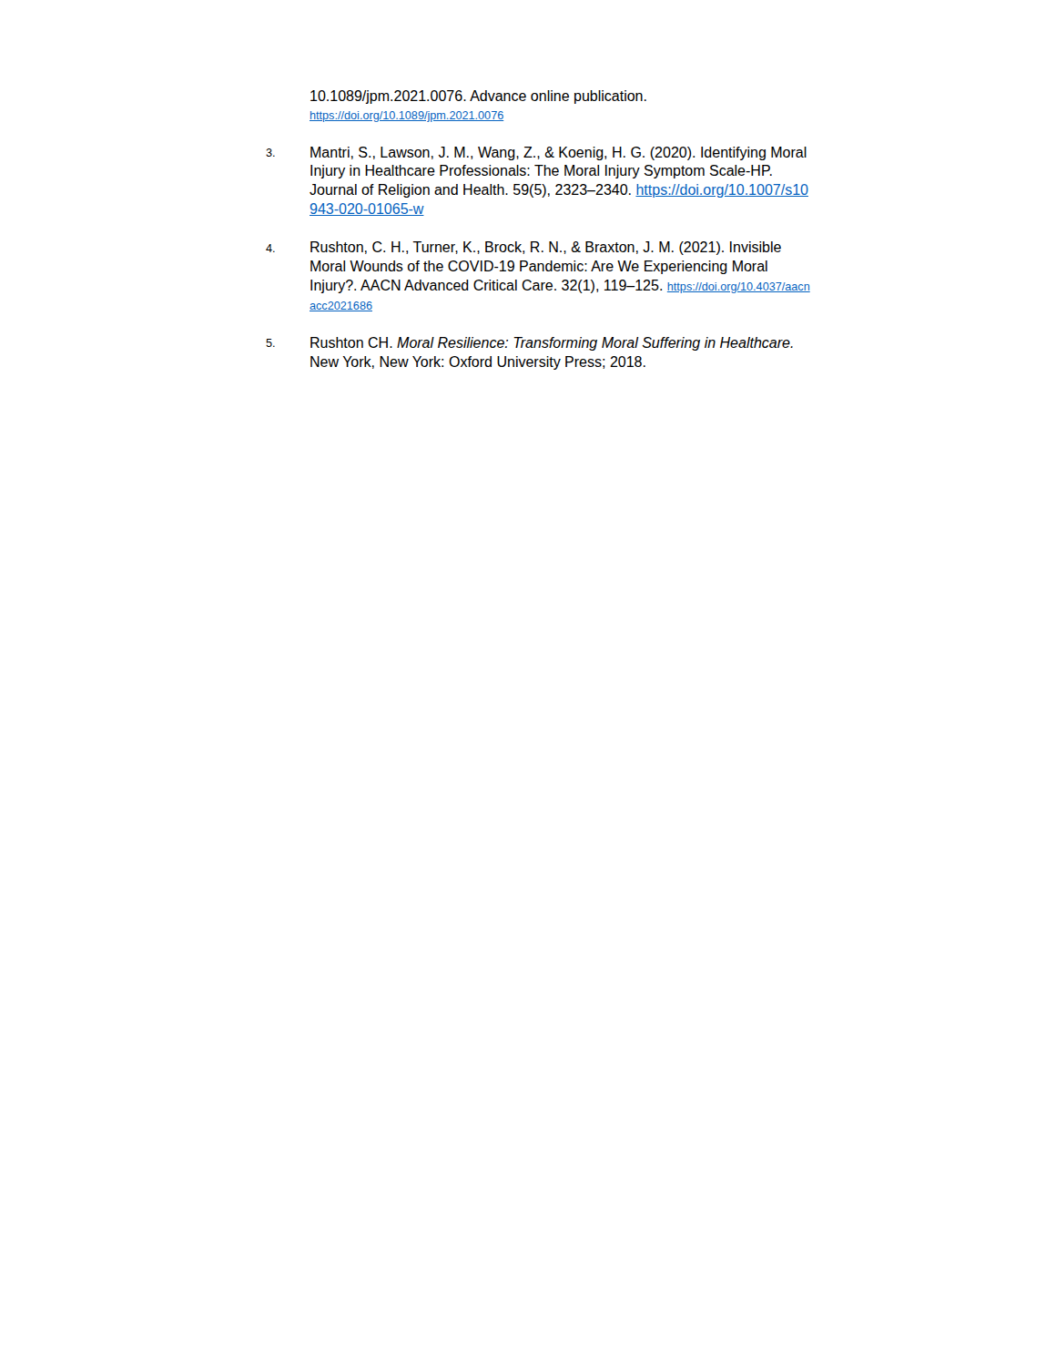10.1089/jpm.2021.0076. Advance online publication.
https://doi.org/10.1089/jpm.2021.0076
Mantri, S., Lawson, J. M., Wang, Z., & Koenig, H. G. (2020). Identifying Moral Injury in Healthcare Professionals: The Moral Injury Symptom Scale-HP. Journal of Religion and Health. 59(5), 2323–2340. https://doi.org/10.1007/s10943-020-01065-w
Rushton, C. H., Turner, K., Brock, R. N., & Braxton, J. M. (2021). Invisible Moral Wounds of the COVID-19 Pandemic: Are We Experiencing Moral Injury?. AACN Advanced Critical Care. 32(1), 119–125. https://doi.org/10.4037/aacnacc2021686
Rushton CH. Moral Resilience: Transforming Moral Suffering in Healthcare. New York, New York: Oxford University Press; 2018.